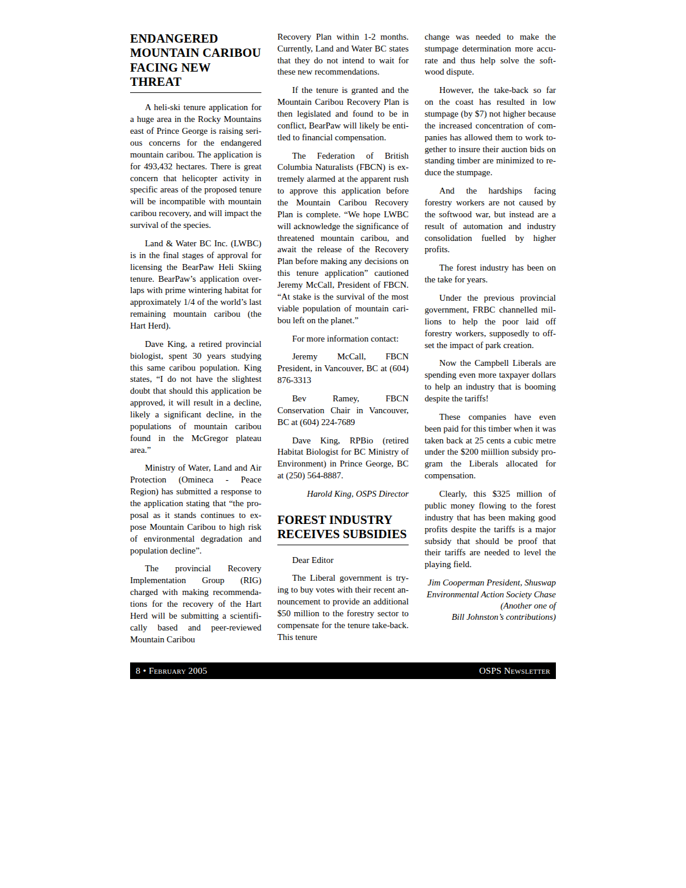ENDANGERED MOUNTAIN CARIBOU FACING NEW THREAT
A heli-ski tenure application for a huge area in the Rocky Mountains east of Prince George is raising serious concerns for the endangered mountain caribou. The application is for 493,432 hectares. There is great concern that helicopter activity in specific areas of the proposed tenure will be incompatible with mountain caribou recovery, and will impact the survival of the species.
Land & Water BC Inc. (LWBC) is in the final stages of approval for licensing the BearPaw Heli Skiing tenure. BearPaw’s application overlaps with prime wintering habitat for approximately 1/4 of the world’s last remaining mountain caribou (the Hart Herd).
Dave King, a retired provincial biologist, spent 30 years studying this same caribou population. King states, “I do not have the slightest doubt that should this application be approved, it will result in a decline, likely a significant decline, in the populations of mountain caribou found in the McGregor plateau area.”
Ministry of Water, Land and Air Protection (Omineca - Peace Region) has submitted a response to the application stating that “the proposal as it stands continues to expose Mountain Caribou to high risk of environmental degradation and population decline”.
The provincial Recovery Implementation Group (RIG) charged with making recommendations for the recovery of the Hart Herd will be submitting a scientifically based and peer-reviewed Mountain Caribou
Recovery Plan within 1-2 months. Currently, Land and Water BC states that they do not intend to wait for these new recommendations.
If the tenure is granted and the Mountain Caribou Recovery Plan is then legislated and found to be in conflict, BearPaw will likely be entitled to financial compensation.
The Federation of British Columbia Naturalists (FBCN) is extremely alarmed at the apparent rush to approve this application before the Mountain Caribou Recovery Plan is complete. “We hope LWBC will acknowledge the significance of threatened mountain caribou, and await the release of the Recovery Plan before making any decisions on this tenure application” cautioned Jeremy McCall, President of FBCN. “At stake is the survival of the most viable population of mountain caribou left on the planet.”
For more information contact:
Jeremy McCall, FBCN President, in Vancouver, BC at (604) 876-3313
Bev Ramey, FBCN Conservation Chair in Vancouver, BC at (604) 224-7689
Dave King, RPBio (retired Habitat Biologist for BC Ministry of Environment) in Prince George, BC at (250) 564-8887.
Harold King, OSPS Director
FOREST INDUSTRY RECEIVES SUBSIDIES
Dear Editor
The Liberal government is trying to buy votes with their recent announcement to provide an additional $50 million to the forestry sector to compensate for the tenure take-back. This tenure
change was needed to make the stumpage determination more accurate and thus help solve the softwood dispute.
However, the take-back so far on the coast has resulted in low stumpage (by $7) not higher because the increased concentration of companies has allowed them to work together to insure their auction bids on standing timber are minimized to reduce the stumpage.
And the hardships facing forestry workers are not caused by the softwood war, but instead are a result of automation and industry consolidation fuelled by higher profits.
The forest industry has been on the take for years.
Under the previous provincial government, FRBC channelled millions to help the poor laid off forestry workers, supposedly to offset the impact of park creation.
Now the Campbell Liberals are spending even more taxpayer dollars to help an industry that is booming despite the tariffs!
These companies have even been paid for this timber when it was taken back at 25 cents a cubic metre under the $200 miillion subsidy program the Liberals allocated for compensation.
Clearly, this $325 million of public money flowing to the forest industry that has been making good profits despite the tariffs is a major subsidy that should be proof that their tariffs are needed to level the playing field.
Jim Cooperman President, Shuswap Environmental Action Society Chase
(Another one of
Bill Johnston’s contributions)
8 • February 2005
OSPS Newsletter